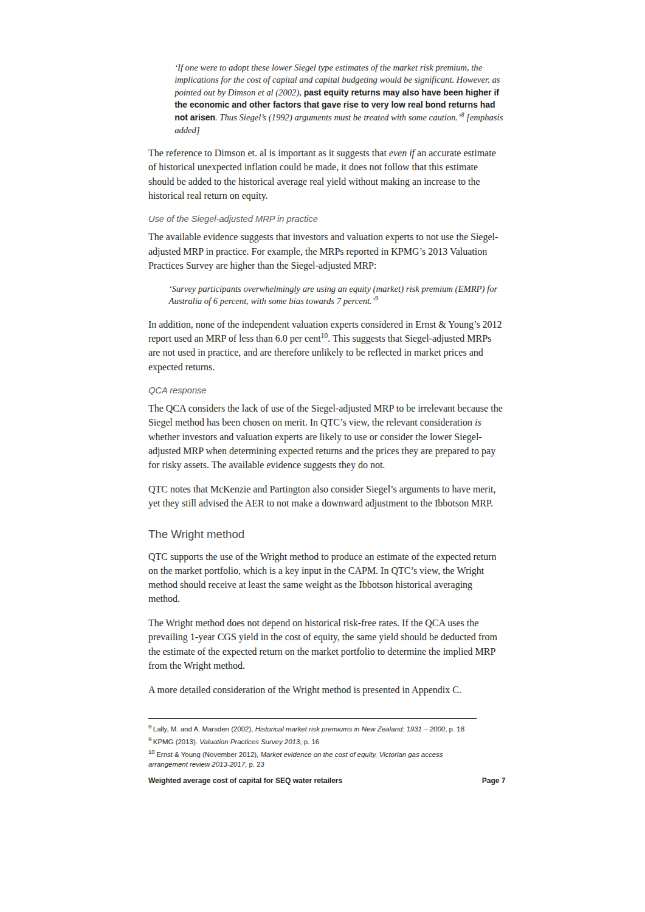‘If one were to adopt these lower Siegel type estimates of the market risk premium, the implications for the cost of capital and capital budgeting would be significant. However, as pointed out by Dimson et al (2002), past equity returns may also have been higher if the economic and other factors that gave rise to very low real bond returns had not arisen. Thus Siegel’s (1992) arguments must be treated with some caution.’8 [emphasis added]
The reference to Dimson et. al is important as it suggests that even if an accurate estimate of historical unexpected inflation could be made, it does not follow that this estimate should be added to the historical average real yield without making an increase to the historical real return on equity.
Use of the Siegel-adjusted MRP in practice
The available evidence suggests that investors and valuation experts to not use the Siegel-adjusted MRP in practice. For example, the MRPs reported in KPMG’s 2013 Valuation Practices Survey are higher than the Siegel-adjusted MRP:
‘Survey participants overwhelmingly are using an equity (market) risk premium (EMRP) for Australia of 6 percent, with some bias towards 7 percent.’9
In addition, none of the independent valuation experts considered in Ernst & Young’s 2012 report used an MRP of less than 6.0 per cent10. This suggests that Siegel-adjusted MRPs are not used in practice, and are therefore unlikely to be reflected in market prices and expected returns.
QCA response
The QCA considers the lack of use of the Siegel-adjusted MRP to be irrelevant because the Siegel method has been chosen on merit. In QTC’s view, the relevant consideration is whether investors and valuation experts are likely to use or consider the lower Siegel-adjusted MRP when determining expected returns and the prices they are prepared to pay for risky assets. The available evidence suggests they do not.
QTC notes that McKenzie and Partington also consider Siegel’s arguments to have merit, yet they still advised the AER to not make a downward adjustment to the Ibbotson MRP.
The Wright method
QTC supports the use of the Wright method to produce an estimate of the expected return on the market portfolio, which is a key input in the CAPM. In QTC’s view, the Wright method should receive at least the same weight as the Ibbotson historical averaging method.
The Wright method does not depend on historical risk-free rates. If the QCA uses the prevailing 1-year CGS yield in the cost of equity, the same yield should be deducted from the estimate of the expected return on the market portfolio to determine the implied MRP from the Wright method.
A more detailed consideration of the Wright method is presented in Appendix C.
8 Lally, M. and A. Marsden (2002), Historical market risk premiums in New Zealand: 1931 – 2000, p. 18
9 KPMG (2013). Valuation Practices Survey 2013, p. 16
10 Ernst & Young (November 2012), Market evidence on the cost of equity. Victorian gas access arrangement review 2013-2017, p. 23
Weighted average cost of capital for SEQ water retailers Page 7